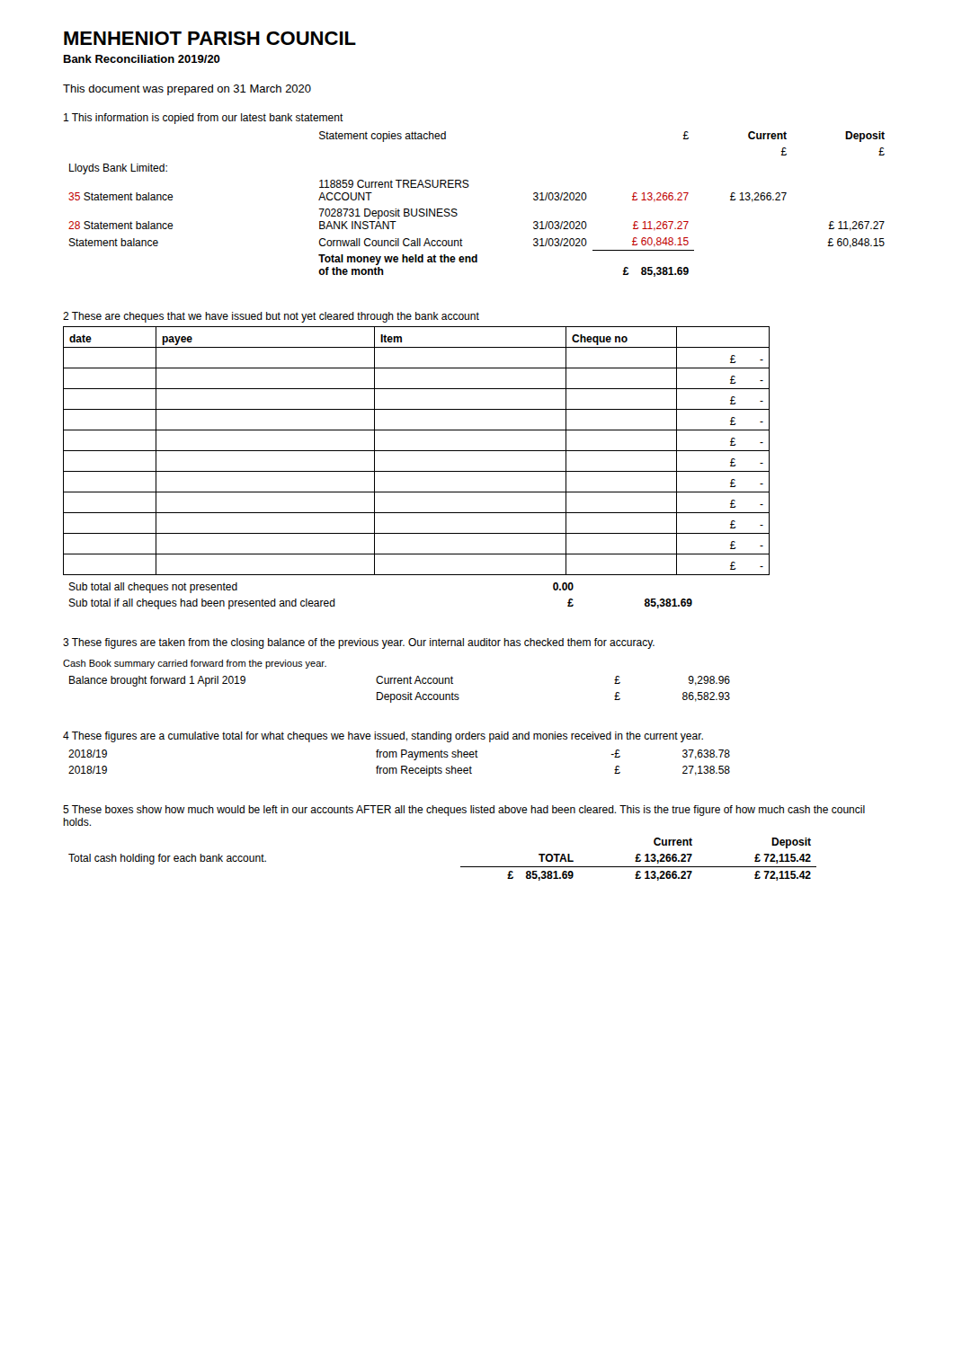MENHENIOT PARISH COUNCIL
Bank Reconciliation 2019/20
This document was prepared on 31 March 2020
1 This information is copied from our latest bank statement
| | Statement copies attached | | £ | Current | Deposit |
| | | | | £ | £ |
| Lloyds Bank Limited: | | | | | |
| 35 Statement balance | 118859 Current TREASURERS ACCOUNT | 31/03/2020 | £ 13,266.27 | £ 13,266.27 | |
| 28 Statement balance | 7028731 Deposit BUSINESS BANK INSTANT | 31/03/2020 | £ 11,267.27 | | £ 11,267.27 |
| Statement balance | Cornwall Council Call Account | 31/03/2020 | £ 60,848.15 | | £ 60,848.15 |
| | Total money we held at the end of the month | | £ 85,381.69 | | |
2 These are cheques that we have issued but not yet cleared through the bank account
| date | payee | Item | Cheque no | |
| | | | | £ - |
| | | | | £ - |
| | | | | £ - |
| | | | | £ - |
| | | | | £ - |
| | | | | £ - |
| | | | | £ - |
| | | | | £ - |
| | | | | £ - |
| | | | | £ - |
| | | | | £ - |
| Sub total all cheques not presented | 0.00 | |
| Sub total if all cheques had been presented and cleared | £ | 85,381.69 |
3 These figures are taken from the closing balance of the previous year. Our internal auditor has checked them for accuracy.
Cash Book summary carried forward from the previous year.
| Balance brought forward 1 April 2019 | Current Account | £ | 9,298.96 |
| | Deposit Accounts | £ | 86,582.93 |
4 These figures are a cumulative total for what cheques we have issued, standing orders paid and monies received in the current year.
| 2018/19 | from Payments sheet | -£ | 37,638.78 |
| 2018/19 | from Receipts sheet | £ | 27,138.58 |
5 These boxes show how much would be left in our accounts AFTER all the cheques listed above had been cleared. This is the true figure of how much cash the council holds.
| | | Current | Deposit |
| Total cash holding for each bank account. | TOTAL | £ 13,266.27 | £ 72,115.42 |
| | £ 85,381.69 | £ 13,266.27 | £ 72,115.42 |